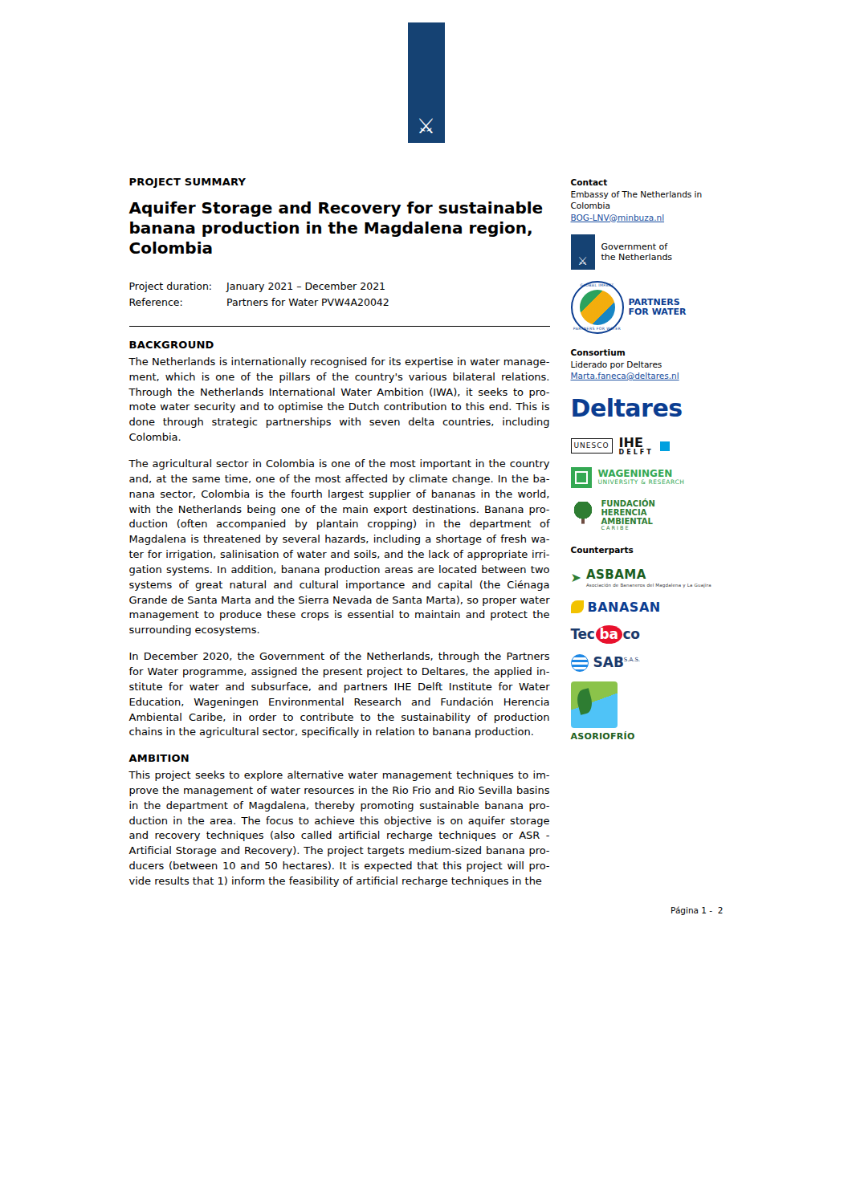⚔
PROJECT SUMMARY
Aquifer Storage and Recovery for sustainable banana production in the Magdalena region, Colombia
| Project duration: | January 2021 – December 2021 |
| Reference: | Partners for Water PVW4A20042 |
BACKGROUND
The Netherlands is internationally recognised for its expertise in water management, which is one of the pillars of the country's various bilateral relations. Through the Netherlands International Water Ambition (IWA), it seeks to promote water security and to optimise the Dutch contribution to this end. This is done through strategic partnerships with seven delta countries, including Colombia.
The agricultural sector in Colombia is one of the most important in the country and, at the same time, one of the most affected by climate change. In the banana sector, Colombia is the fourth largest supplier of bananas in the world, with the Netherlands being one of the main export destinations. Banana production (often accompanied by plantain cropping) in the department of Magdalena is threatened by several hazards, including a shortage of fresh water for irrigation, salinisation of water and soils, and the lack of appropriate irrigation systems. In addition, banana production areas are located between two systems of great natural and cultural importance and capital (the Ciénaga Grande de Santa Marta and the Sierra Nevada de Santa Marta), so proper water management to produce these crops is essential to maintain and protect the surrounding ecosystems.
In December 2020, the Government of the Netherlands, through the Partners for Water programme, assigned the present project to Deltares, the applied institute for water and subsurface, and partners IHE Delft Institute for Water Education, Wageningen Environmental Research and Fundación Herencia Ambiental Caribe, in order to contribute to the sustainability of production chains in the agricultural sector, specifically in relation to banana production.
AMBITION
This project seeks to explore alternative water management techniques to improve the management of water resources in the Rio Frio and Rio Sevilla basins in the department of Magdalena, thereby promoting sustainable banana production in the area. The focus to achieve this objective is on aquifer storage and recovery techniques (also called artificial recharge techniques or ASR - Artificial Storage and Recovery). The project targets medium-sized banana producers (between 10 and 50 hectares). It is expected that this project will provide results that 1) inform the feasibility of artificial recharge techniques in the
Contact
Embassy of The Netherlands in Colombia
BOG-LNV@minbuza.nl
⚔
Government of
the Netherlands
GLOBAL IMPACT PARTNERS FOR WATER
PARTNERS
FOR WATER
Consortium
Liderado por Deltares
Marta.faneca@deltares.nl
Deltares
UNESCO
IHEDELFT
WAGENINGENUNIVERSITY & RESEARCH
FUNDACIÓN
HERENCIA
AMBIENTALCARIBE
Counterparts
➤
ASBAMAAsociación de Bananeros del Magdalena y La Guajira
BANASAN
Tecbaco
SABS.A.S.
ASORIOFRÍO
Página 1 - 2